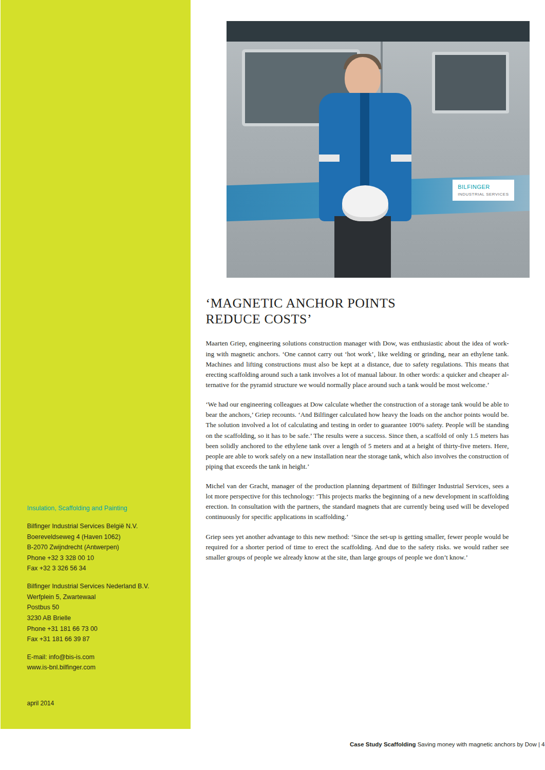Insulation, Scaffolding and Painting
Bilfinger Industrial Services België N.V.
Boereveldseweg 4 (Haven 1062)
B-2070 Zwijndrecht (Antwerpen)
Phone +32 3 328 00 10
Fax +32 3 326 56 34
Bilfinger Industrial Services Nederland B.V.
Werfplein 5, Zwartewaal
Postbus 50
3230 AB Brielle
Phone +31 181 66 73 00
Fax +31 181 66 39 87
E-mail: info@bis-is.com
www.is-bnl.bilfinger.com
april 2014
BILFINGERINDUSTRIAL SERVICES
‘Magnetic anchor points
reduce costs’
Maarten Griep, engineering solutions construction manager with Dow, was enthusiastic about the idea of working with magnetic anchors. ‘One cannot carry out ‘hot work’, like welding or grinding, near an ethylene tank. Machines and lifting constructions must also be kept at a distance, due to safety regulations. This means that erecting scaffolding around such a tank involves a lot of manual labour. In other words: a quicker and cheaper alternative for the pyramid structure we would normally place around such a tank would be most welcome.’
‘We had our engineering colleagues at Dow calculate whether the construction of a storage tank would be able to bear the anchors,’ Griep recounts. ‘And Bilfinger calculated how heavy the loads on the anchor points would be. The solution involved a lot of calculating and testing in order to guarantee 100% safety. People will be standing on the scaffolding, so it has to be safe.’ The results were a success. Since then, a scaffold of only 1.5 meters has been solidly anchored to the ethylene tank over a length of 5 meters and at a height of thirty-five meters. Here, people are able to work safely on a new installation near the storage tank, which also involves the construction of piping that exceeds the tank in height.’
Michel van der Gracht, manager of the production planning department of Bilfinger Industrial Services, sees a lot more perspective for this technology: ‘This projects marks the beginning of a new development in scaffolding erection. In consultation with the partners, the standard magnets that are currently being used will be developed continuously for specific applications in scaffolding.’
Griep sees yet another advantage to this new method: ‘Since the set-up is getting smaller, fewer people would be required for a shorter period of time to erect the scaffolding. And due to the safety risks. we would rather see smaller groups of people we already know at the site, than large groups of people we don’t know.’
Case Study Scaffolding Saving money with magnetic anchors by Dow | 4